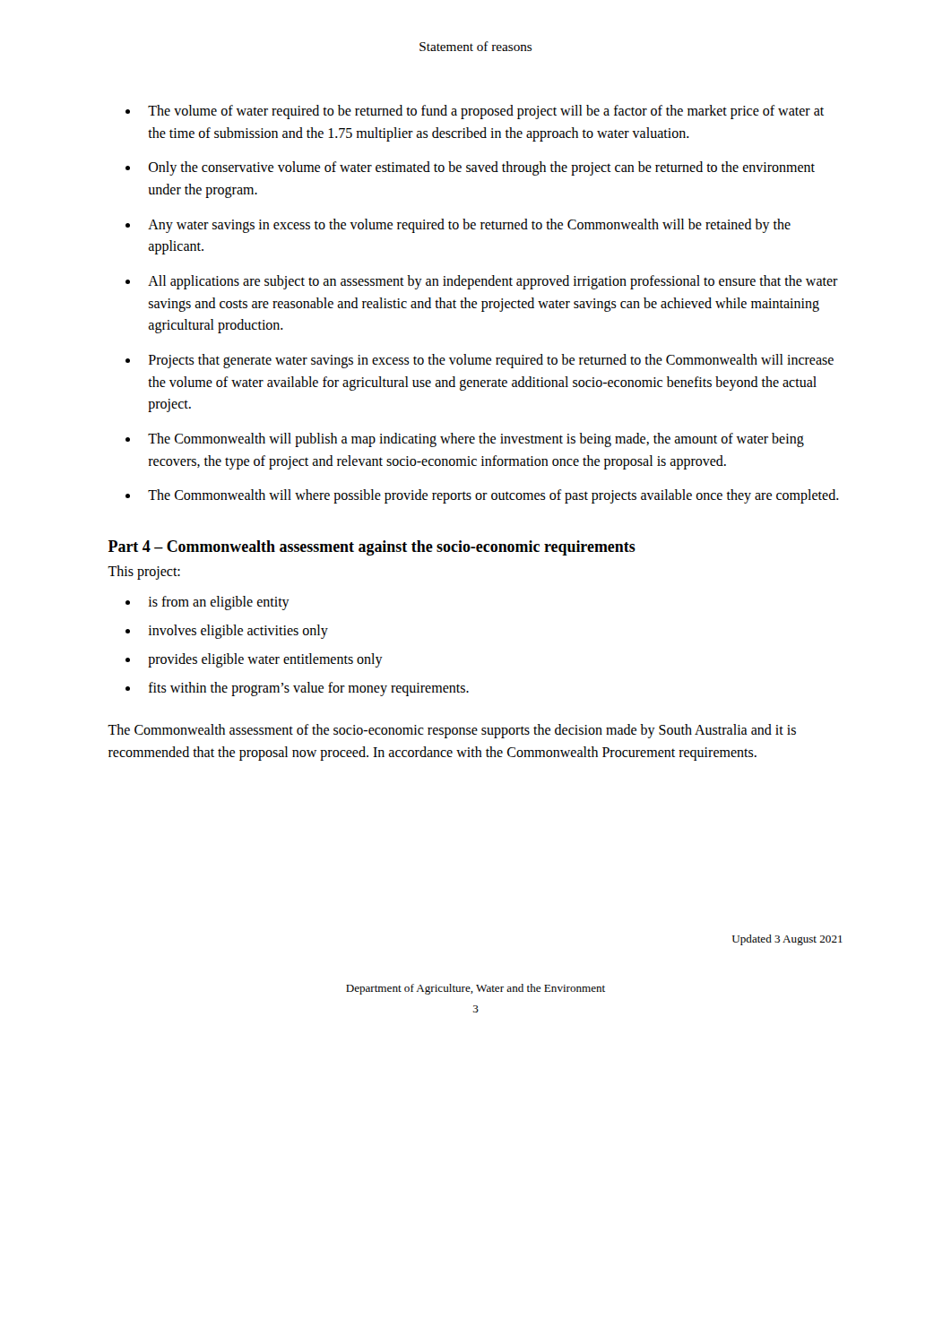Statement of reasons
The volume of water required to be returned to fund a proposed project will be a factor of the market price of water at the time of submission and the 1.75 multiplier as described in the approach to water valuation.
Only the conservative volume of water estimated to be saved through the project can be returned to the environment under the program.
Any water savings in excess to the volume required to be returned to the Commonwealth will be retained by the applicant.
All applications are subject to an assessment by an independent approved irrigation professional to ensure that the water savings and costs are reasonable and realistic and that the projected water savings can be achieved while maintaining agricultural production.
Projects that generate water savings in excess to the volume required to be returned to the Commonwealth will increase the volume of water available for agricultural use and generate additional socio-economic benefits beyond the actual project.
The Commonwealth will publish a map indicating where the investment is being made, the amount of water being recovers, the type of project and relevant socio-economic information once the proposal is approved.
The Commonwealth will where possible provide reports or outcomes of past projects available once they are completed.
Part 4 – Commonwealth assessment against the socio-economic requirements
This project:
is from an eligible entity
involves eligible activities only
provides eligible water entitlements only
fits within the program’s value for money requirements.
The Commonwealth assessment of the socio-economic response supports the decision made by South Australia and it is recommended that the proposal now proceed. In accordance with the Commonwealth Procurement requirements.
Updated 3 August 2021
Department of Agriculture, Water and the Environment
3